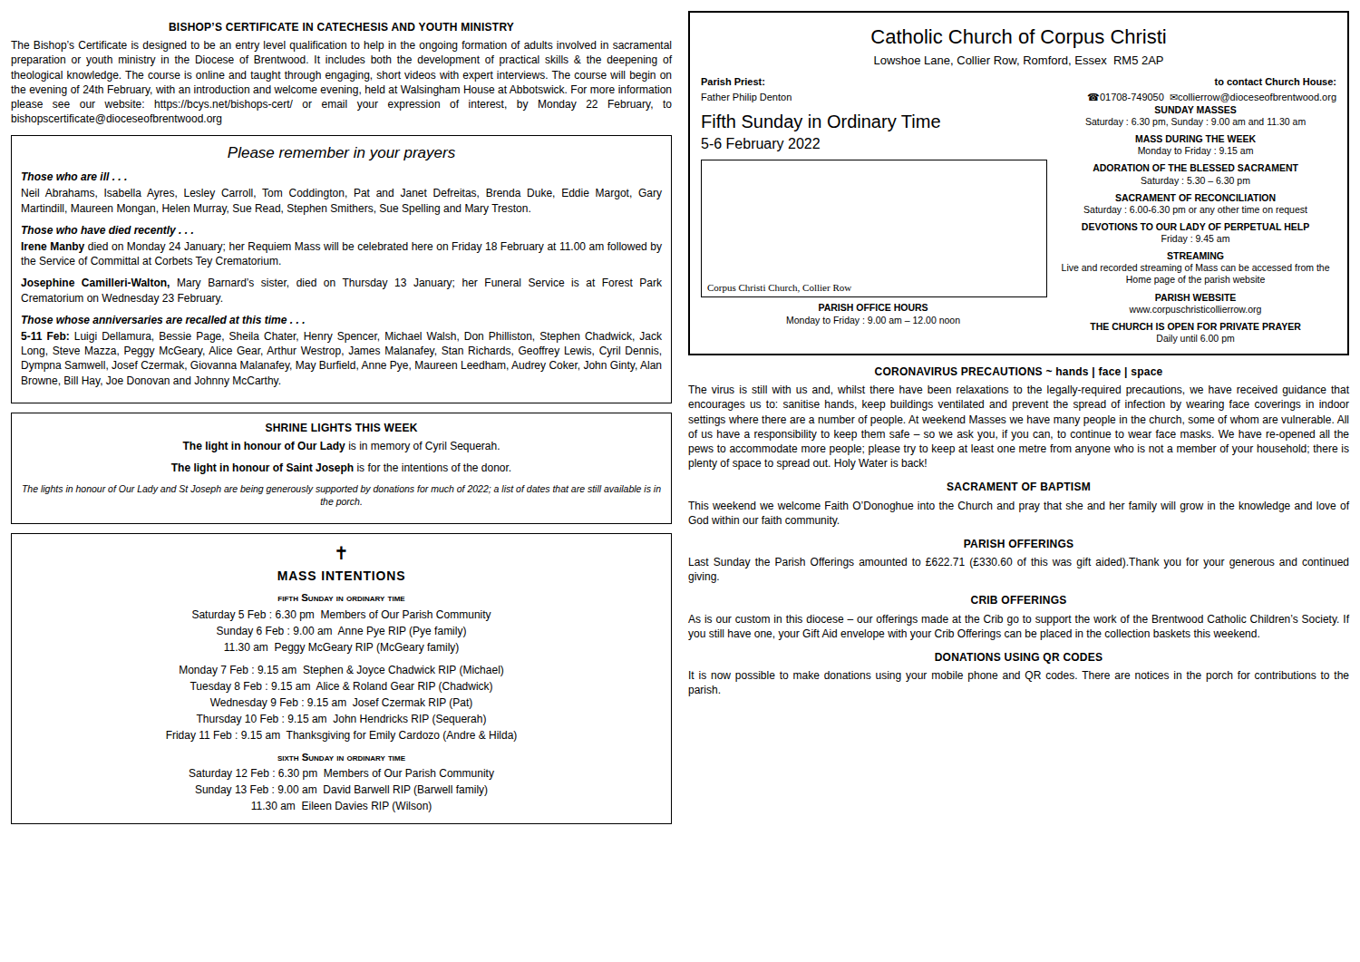BISHOP’S CERTIFICATE IN CATECHESIS AND YOUTH MINISTRY
The Bishop’s Certificate is designed to be an entry level qualification to help in the ongoing formation of adults involved in sacramental preparation or youth ministry in the Diocese of Brentwood. It includes both the development of practical skills & the deepening of theological knowledge. The course is online and taught through engaging, short videos with expert interviews. The course will begin on the evening of 24th February, with an introduction and welcome evening, held at Walsingham House at Abbotswick. For more information please see our website: https://bcys.net/bishops-cert/ or email your expression of interest, by Monday 22 February, to bishopscertificate@dioceseofbrentwood.org
Please remember in your prayers
Those who are ill . . .
Neil Abrahams, Isabella Ayres, Lesley Carroll, Tom Coddington, Pat and Janet Defreitas, Brenda Duke, Eddie Margot, Gary Martindill, Maureen Mongan, Helen Murray, Sue Read, Stephen Smithers, Sue Spelling and Mary Treston.
Those who have died recently . . .
Irene Manby died on Monday 24 January; her Requiem Mass will be celebrated here on Friday 18 February at 11.00 am followed by the Service of Committal at Corbets Tey Crematorium.
Josephine Camilleri-Walton, Mary Barnard’s sister, died on Thursday 13 January; her Funeral Service is at Forest Park Crematorium on Wednesday 23 February.
Those whose anniversaries are recalled at this time . . .
5-11 Feb: Luigi Dellamura, Bessie Page, Sheila Chater, Henry Spencer, Michael Walsh, Don Philliston, Stephen Chadwick, Jack Long, Steve Mazza, Peggy McGeary, Alice Gear, Arthur Westrop, James Malanafey, Stan Richards, Geoffrey Lewis, Cyril Dennis, Dympna Samwell, Josef Czermak, Giovanna Malanafey, May Burfield, Anne Pye, Maureen Leedham, Audrey Coker, John Ginty, Alan Browne, Bill Hay, Joe Donovan and Johnny McCarthy.
SHRINE LIGHTS THIS WEEK
The light in honour of Our Lady is in memory of Cyril Sequerah.
The light in honour of Saint Joseph is for the intentions of the donor.
The lights in honour of Our Lady and St Joseph are being generously supported by donations for much of 2022; a list of dates that are still available is in the porch.
✝
MASS INTENTIONS
fifth Sunday in ordinary time
Saturday 5 Feb : 6.30 pm Members of Our Parish Community
Sunday 6 Feb : 9.00 am Anne Pye RIP (Pye family)
11.30 am Peggy McGeary RIP (McGeary family)
Monday 7 Feb : 9.15 am Stephen & Joyce Chadwick RIP (Michael)
Tuesday 8 Feb : 9.15 am Alice & Roland Gear RIP (Chadwick)
Wednesday 9 Feb : 9.15 am Josef Czermak RIP (Pat)
Thursday 10 Feb : 9.15 am John Hendricks RIP (Sequerah)
Friday 11 Feb : 9.15 am Thanksgiving for Emily Cardozo (Andre & Hilda)
sixth Sunday in ordinary time
Saturday 12 Feb : 6.30 pm Members of Our Parish Community
Sunday 13 Feb : 9.00 am David Barwell RIP (Barwell family)
11.30 am Eileen Davies RIP (Wilson)
Catholic Church of Corpus Christi
Lowshoe Lane, Collier Row, Romford, Essex RM5 2AP
Parish Priest:
Father Philip Denton
to contact Church House:
☎01708-749050 ✉collierrow@dioceseofbrentwood.org
Fifth Sunday in Ordinary Time
5-6 February 2022
Corpus Christi Church, Collier Row
PARISH OFFICE HOURS
Monday to Friday : 9.00 am – 12.00 noon
SUNDAY MASSES
Saturday : 6.30 pm, Sunday : 9.00 am and 11.30 am
MASS DURING THE WEEK
Monday to Friday : 9.15 am
ADORATION OF THE BLESSED SACRAMENT
Saturday : 5.30 – 6.30 pm
SACRAMENT OF RECONCILIATION
Saturday : 6.00-6.30 pm or any other time on request
DEVOTIONS TO OUR LADY OF PERPETUAL HELP
Friday : 9.45 am
STREAMING
Live and recorded streaming of Mass can be accessed from the Home page of the parish website
PARISH WEBSITE
www.corpuschristicollierrow.org
THE CHURCH IS OPEN FOR PRIVATE PRAYER
Daily until 6.00 pm
CORONAVIRUS PRECAUTIONS ~ hands | face | space
The virus is still with us and, whilst there have been relaxations to the legally-required precautions, we have received guidance that encourages us to: sanitise hands, keep buildings ventilated and prevent the spread of infection by wearing face coverings in indoor settings where there are a number of people. At weekend Masses we have many people in the church, some of whom are vulnerable. All of us have a responsibility to keep them safe – so we ask you, if you can, to continue to wear face masks. We have re-opened all the pews to accommodate more people; please try to keep at least one metre from anyone who is not a member of your household; there is plenty of space to spread out. Holy Water is back!
SACRAMENT OF BAPTISM
This weekend we welcome Faith O’Donoghue into the Church and pray that she and her family will grow in the knowledge and love of God within our faith community.
PARISH OFFERINGS
Last Sunday the Parish Offerings amounted to £622.71 (£330.60 of this was gift aided).Thank you for your generous and continued giving.
CRIB OFFERINGS
As is our custom in this diocese – our offerings made at the Crib go to support the work of the Brentwood Catholic Children’s Society. If you still have one, your Gift Aid envelope with your Crib Offerings can be placed in the collection baskets this weekend.
DONATIONS USING QR CODES
It is now possible to make donations using your mobile phone and QR codes. There are notices in the porch for contributions to the parish.